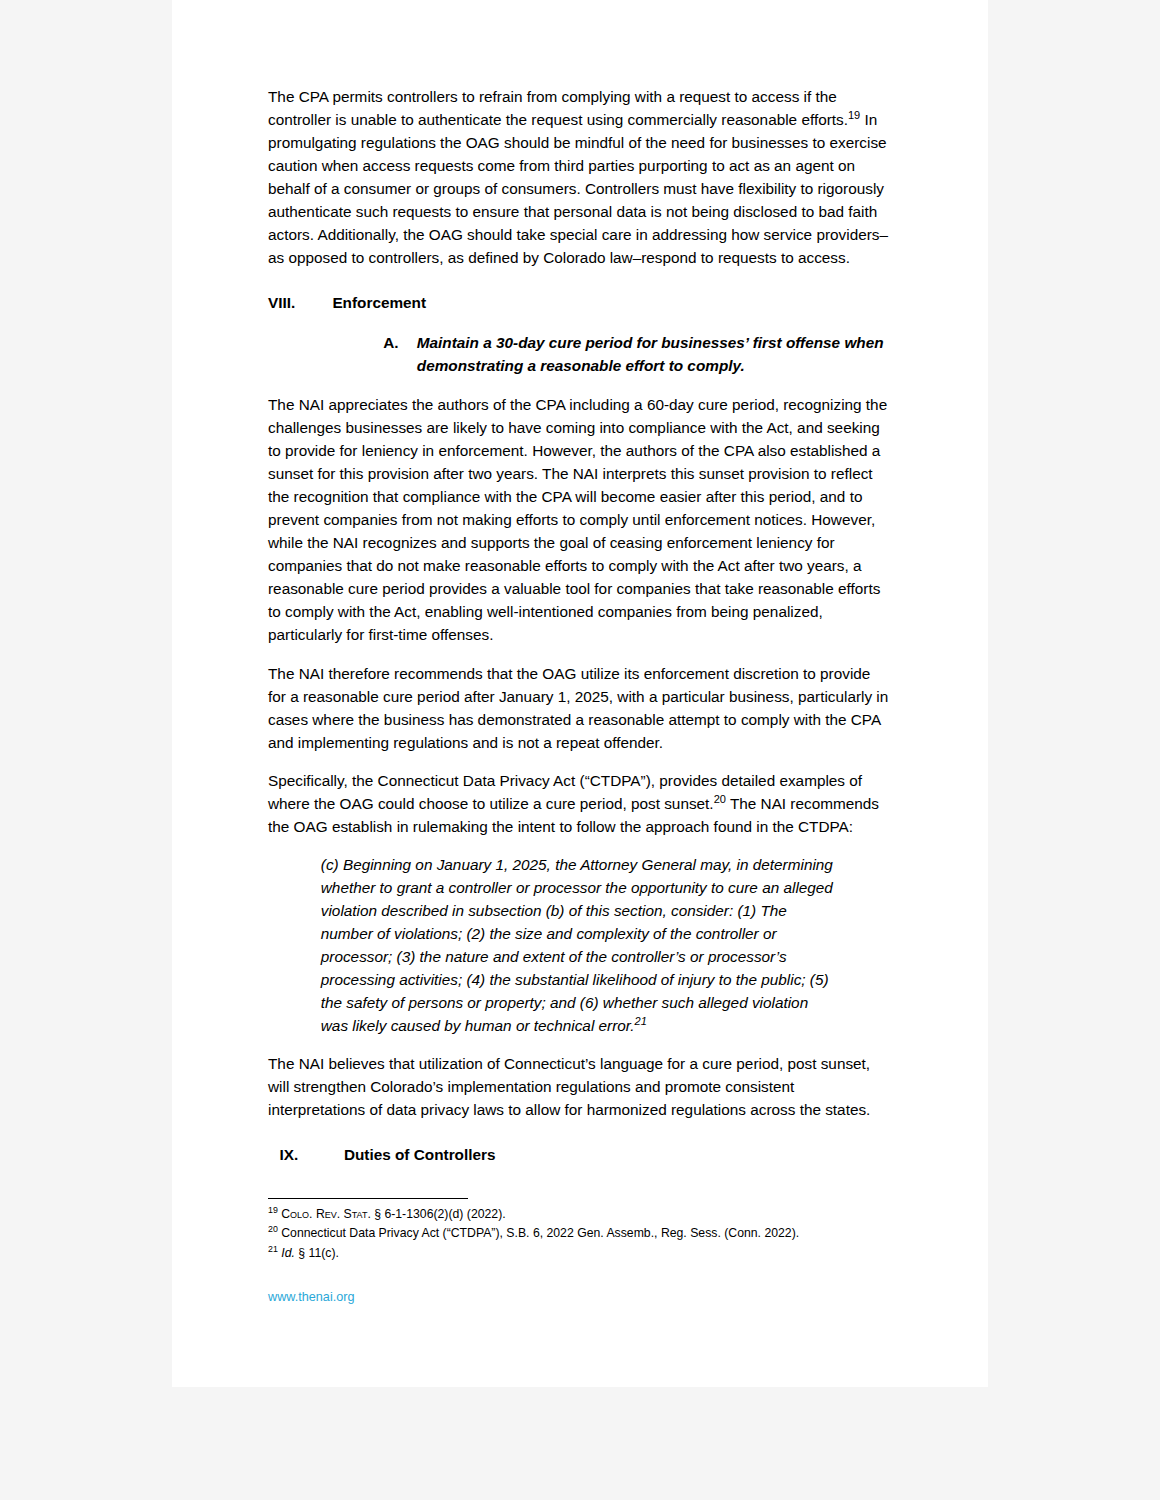The CPA permits controllers to refrain from complying with a request to access if the controller is unable to authenticate the request using commercially reasonable efforts.19 In promulgating regulations the OAG should be mindful of the need for businesses to exercise caution when access requests come from third parties purporting to act as an agent on behalf of a consumer or groups of consumers. Controllers must have flexibility to rigorously authenticate such requests to ensure that personal data is not being disclosed to bad faith actors. Additionally, the OAG should take special care in addressing how service providers–as opposed to controllers, as defined by Colorado law–respond to requests to access.
VIII. Enforcement
A. Maintain a 30-day cure period for businesses’ first offense when demonstrating a reasonable effort to comply.
The NAI appreciates the authors of the CPA including a 60-day cure period, recognizing the challenges businesses are likely to have coming into compliance with the Act, and seeking to provide for leniency in enforcement. However, the authors of the CPA also established a sunset for this provision after two years. The NAI interprets this sunset provision to reflect the recognition that compliance with the CPA will become easier after this period, and to prevent companies from not making efforts to comply until enforcement notices. However, while the NAI recognizes and supports the goal of ceasing enforcement leniency for companies that do not make reasonable efforts to comply with the Act after two years, a reasonable cure period provides a valuable tool for companies that take reasonable efforts to comply with the Act, enabling well-intentioned companies from being penalized, particularly for first-time offenses.
The NAI therefore recommends that the OAG utilize its enforcement discretion to provide for a reasonable cure period after January 1, 2025, with a particular business, particularly in cases where the business has demonstrated a reasonable attempt to comply with the CPA and implementing regulations and is not a repeat offender.
Specifically, the Connecticut Data Privacy Act (“CTDPA”), provides detailed examples of where the OAG could choose to utilize a cure period, post sunset.20 The NAI recommends the OAG establish in rulemaking the intent to follow the approach found in the CTDPA:
(c) Beginning on January 1, 2025, the Attorney General may, in determining whether to grant a controller or processor the opportunity to cure an alleged violation described in subsection (b) of this section, consider: (1) The number of violations; (2) the size and complexity of the controller or processor; (3) the nature and extent of the controller’s or processor’s processing activities; (4) the substantial likelihood of injury to the public; (5) the safety of persons or property; and (6) whether such alleged violation was likely caused by human or technical error.21
The NAI believes that utilization of Connecticut’s language for a cure period, post sunset, will strengthen Colorado’s implementation regulations and promote consistent interpretations of data privacy laws to allow for harmonized regulations across the states.
IX. Duties of Controllers
19 Colo. Rev. Stat. § 6-1-1306(2)(d) (2022).
20 Connecticut Data Privacy Act (“CTDPA”), S.B. 6, 2022 Gen. Assemb., Reg. Sess. (Conn. 2022).
21 Id. § 11(c).
www.thenai.org